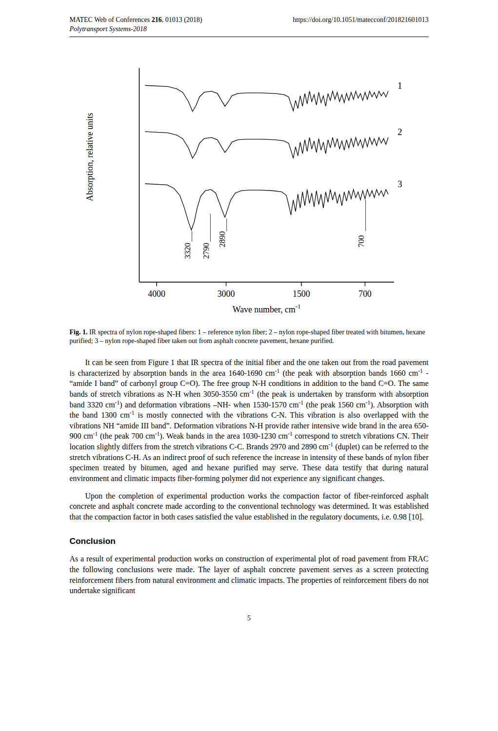MATEC Web of Conferences 216, 01013 (2018)
Polytransport Systems-2018
https://doi.org/10.1051/matecconf/201821601013
Absorption, relative units 4000 3000 1500 700 Wave number, cm-1 1 2 3 3320 2790 2890 700
Fig. 1. IR spectra of nylon rope-shaped fibers: 1 – reference nylon fiber; 2 – nylon rope-shaped fiber treated with bitumen, hexane purified; 3 – nylon rope-shaped fiber taken out from asphalt concrete pavement, hexane purified.
It can be seen from Figure 1 that IR spectra of the initial fiber and the one taken out from the road pavement is characterized by absorption bands in the area 1640-1690 cm-1 (the peak with absorption bands 1660 cm-1 - “amide I band” of carbonyl group C=O). The free group N-H conditions in addition to the band C=O. The same bands of stretch vibrations as N-H when 3050-3550 cm-1 (the peak is undertaken by transform with absorption band 3320 cm-1) and deformation vibrations –NH- when 1530-1570 cm-1 (the peak 1560 cm-1). Absorption with the band 1300 cm-1 is mostly connected with the vibrations C-N. This vibration is also overlapped with the vibrations NH “amide III band”. Deformation vibrations N-H provide rather intensive wide brand in the area 650-900 cm-1 (the peak 700 cm-1). Weak bands in the area 1030-1230 cm-1 correspond to stretch vibrations CN. Their location slightly differs from the stretch vibrations C-C. Brands 2970 and 2890 cm-1 (duplet) can be referred to the stretch vibrations C-H. As an indirect proof of such reference the increase in intensity of these bands of nylon fiber specimen treated by bitumen, aged and hexane purified may serve. These data testify that during natural environment and climatic impacts fiber-forming polymer did not experience any significant changes.
Upon the completion of experimental production works the compaction factor of fiber-reinforced asphalt concrete and asphalt concrete made according to the conventional technology was determined. It was established that the compaction factor in both cases satisfied the value established in the regulatory documents, i.e. 0.98 [10].
Conclusion
As a result of experimental production works on construction of experimental plot of road pavement from FRAC the following conclusions were made. The layer of asphalt concrete pavement serves as a screen protecting reinforcement fibers from natural environment and climatic impacts. The properties of reinforcement fibers do not undertake significant
5